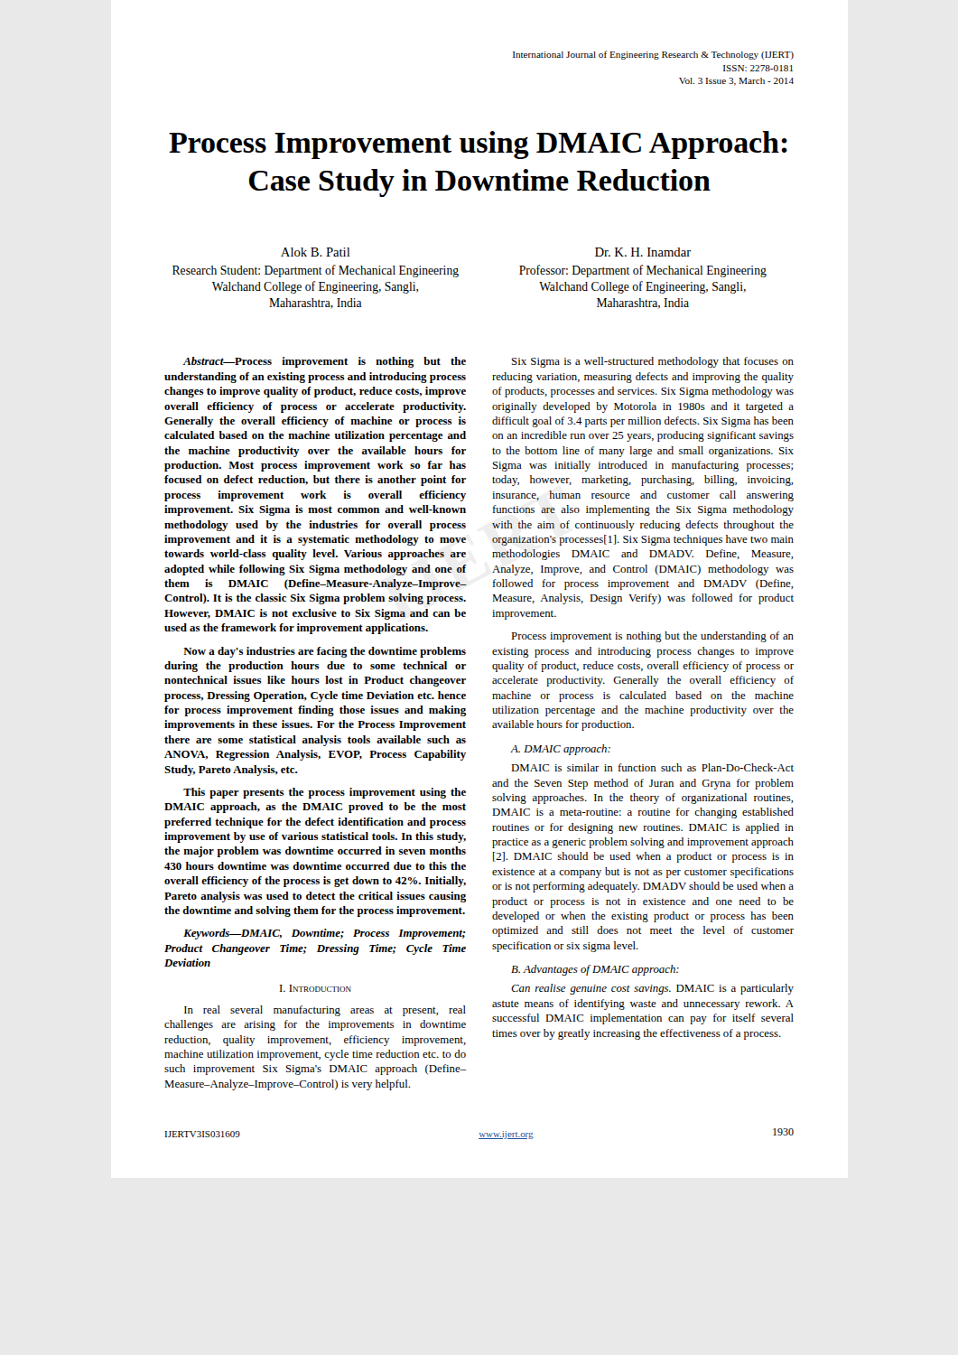International Journal of Engineering Research & Technology (IJERT)
ISSN: 2278-0181
Vol. 3 Issue 3, March - 2014
Process Improvement using DMAIC Approach:
Case Study in Downtime Reduction
Alok B. Patil
Research Student: Department of Mechanical Engineering
Walchand College of Engineering, Sangli,
Maharashtra, India
Dr. K. H. Inamdar
Professor: Department of Mechanical Engineering
Walchand College of Engineering, Sangli,
Maharashtra, India
Abstract—Process improvement is nothing but the understanding of an existing process and introducing process changes to improve quality of product, reduce costs, improve overall efficiency of process or accelerate productivity. Generally the overall efficiency of machine or process is calculated based on the machine utilization percentage and the machine productivity over the available hours for production. Most process improvement work so far has focused on defect reduction, but there is another point for process improvement work is overall efficiency improvement. Six Sigma is most common and well-known methodology used by the industries for overall process improvement and it is a systematic methodology to move towards world-class quality level. Various approaches are adopted while following Six Sigma methodology and one of them is DMAIC (Define–Measure-Analyze–Improve–Control). It is the classic Six Sigma problem solving process. However, DMAIC is not exclusive to Six Sigma and can be used as the framework for improvement applications.
Now a day's industries are facing the downtime problems during the production hours due to some technical or nontechnical issues like hours lost in Product changeover process, Dressing Operation, Cycle time Deviation etc. hence for process improvement finding those issues and making improvements in these issues. For the Process Improvement there are some statistical analysis tools available such as ANOVA, Regression Analysis, EVOP, Process Capability Study, Pareto Analysis, etc.
This paper presents the process improvement using the DMAIC approach, as the DMAIC proved to be the most preferred technique for the defect identification and process improvement by use of various statistical tools. In this study, the major problem was downtime occurred in seven months 430 hours downtime was downtime occurred due to this the overall efficiency of the process is get down to 42%. Initially, Pareto analysis was used to detect the critical issues causing the downtime and solving them for the process improvement.
Keywords—DMAIC, Downtime; Process Improvement; Product Changeover Time; Dressing Time; Cycle Time Deviation
I. Introduction
In real several manufacturing areas at present, real challenges are arising for the improvements in downtime reduction, quality improvement, efficiency improvement, machine utilization improvement, cycle time reduction etc. to do such improvement Six Sigma's DMAIC approach (Define–Measure–Analyze–Improve–Control) is very helpful.
Six Sigma is a well-structured methodology that focuses on reducing variation, measuring defects and improving the quality of products, processes and services. Six Sigma methodology was originally developed by Motorola in 1980s and it targeted a difficult goal of 3.4 parts per million defects. Six Sigma has been on an incredible run over 25 years, producing significant savings to the bottom line of many large and small organizations. Six Sigma was initially introduced in manufacturing processes; today, however, marketing, purchasing, billing, invoicing, insurance, human resource and customer call answering functions are also implementing the Six Sigma methodology with the aim of continuously reducing defects throughout the organization's processes[1]. Six Sigma techniques have two main methodologies DMAIC and DMADV. Define, Measure, Analyze, Improve, and Control (DMAIC) methodology was followed for process improvement and DMADV (Define, Measure, Analysis, Design Verify) was followed for product improvement.
Process improvement is nothing but the understanding of an existing process and introducing process changes to improve quality of product, reduce costs, overall efficiency of process or accelerate productivity. Generally the overall efficiency of machine or process is calculated based on the machine utilization percentage and the machine productivity over the available hours for production.
A. DMAIC approach:
DMAIC is similar in function such as Plan-Do-Check-Act and the Seven Step method of Juran and Gryna for problem solving approaches. In the theory of organizational routines, DMAIC is a meta-routine: a routine for changing established routines or for designing new routines. DMAIC is applied in practice as a generic problem solving and improvement approach [2]. DMAIC should be used when a product or process is in existence at a company but is not as per customer specifications or is not performing adequately. DMADV should be used when a product or process is not in existence and one need to be developed or when the existing product or process has been optimized and still does not meet the level of customer specification or six sigma level.
B. Advantages of DMAIC approach:
Can realise genuine cost savings. DMAIC is a particularly astute means of identifying waste and unnecessary rework. A successful DMAIC implementation can pay for itself several times over by greatly increasing the effectiveness of a process.
IJERT
IJERTV3IS031609
www.ijert.org
1930